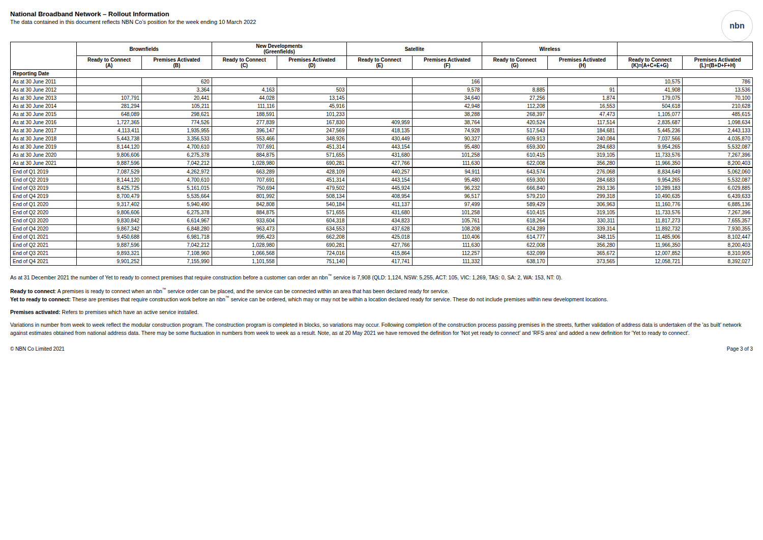nbn
National Broadband Network – Rollout Information
The data contained in this document reflects NBN Co’s position for the week ending 10 March 2022
| | Brownfields | New Developments (Greenfields) | Satellite | Wireless | |
| --- | --- | --- | --- | --- | --- |
| Ready to Connect (A) | Premises Activated (B) | Ready to Connect (C) | Premises Activated (D) | Ready to Connect (E) | Premises Activated (F) | Ready to Connect (G) | Premises Activated (H) | Ready to Connect (K)=(A+C+E+G) | Premises Activated (L)=(B+D+F+H) |
| Reporting Date | |
| As at 30 June 2011 | | 620 | | | | 166 | | | 10,575 | 786 |
| As at 30 June 2012 | | 3,364 | 4,163 | 503 | | 9,578 | 8,885 | 91 | 41,908 | 13,536 |
| As at 30 June 2013 | 107,791 | 20,441 | 44,028 | 13,145 | | 34,640 | 27,256 | 1,874 | 179,075 | 70,100 |
| As at 30 June 2014 | 281,294 | 105,211 | 111,116 | 45,916 | | 42,948 | 112,208 | 16,553 | 504,618 | 210,628 |
| As at 30 June 2015 | 648,089 | 298,621 | 188,591 | 101,233 | | 38,288 | 268,397 | 47,473 | 1,105,077 | 485,615 |
| As at 30 June 2016 | 1,727,365 | 774,526 | 277,839 | 167,830 | 409,959 | 38,764 | 420,524 | 117,514 | 2,835,687 | 1,098,634 |
| As at 30 June 2017 | 4,113,411 | 1,935,955 | 396,147 | 247,569 | 418,135 | 74,928 | 517,543 | 184,681 | 5,445,236 | 2,443,133 |
| As at 30 June 2018 | 5,443,738 | 3,356,533 | 553,466 | 348,926 | 430,449 | 90,327 | 609,913 | 240,084 | 7,037,566 | 4,035,870 |
| As at 30 June 2019 | 8,144,120 | 4,700,610 | 707,691 | 451,314 | 443,154 | 95,480 | 659,300 | 284,683 | 9,954,265 | 5,532,087 |
| As at 30 June 2020 | 9,806,606 | 6,275,378 | 884,875 | 571,655 | 431,680 | 101,258 | 610,415 | 319,105 | 11,733,576 | 7,267,396 |
| As at 30 June 2021 | 9,887,596 | 7,042,212 | 1,028,980 | 690,281 | 427,766 | 111,630 | 622,008 | 356,280 | 11,966,350 | 8,200,403 |
| End of Q1 2019 | 7,087,529 | 4,262,972 | 663,289 | 428,109 | 440,257 | 94,911 | 643,574 | 276,068 | 8,834,649 | 5,062,060 |
| End of Q2 2019 | 8,144,120 | 4,700,610 | 707,691 | 451,314 | 443,154 | 95,480 | 659,300 | 284,683 | 9,954,265 | 5,532,087 |
| End of Q3 2019 | 8,425,725 | 5,161,015 | 750,694 | 479,502 | 445,924 | 96,232 | 666,840 | 293,136 | 10,289,183 | 6,029,885 |
| End of Q4 2019 | 8,700,479 | 5,535,664 | 801,992 | 508,134 | 408,954 | 96,517 | 579,210 | 299,318 | 10,490,635 | 6,439,633 |
| End of Q1 2020 | 9,317,402 | 5,940,490 | 842,808 | 540,184 | 411,137 | 97,499 | 589,429 | 306,963 | 11,160,776 | 6,885,136 |
| End of Q2 2020 | 9,806,606 | 6,275,378 | 884,875 | 571,655 | 431,680 | 101,258 | 610,415 | 319,105 | 11,733,576 | 7,267,396 |
| End of Q3 2020 | 9,830,842 | 6,614,967 | 933,604 | 604,318 | 434,823 | 105,761 | 618,264 | 330,311 | 11,817,273 | 7,655,357 |
| End of Q4 2020 | 9,867,342 | 6,848,280 | 963,473 | 634,553 | 437,628 | 108,208 | 624,289 | 339,314 | 11,892,732 | 7,930,355 |
| End of Q1 2021 | 9,450,688 | 6,981,718 | 995,423 | 662,208 | 425,018 | 110,406 | 614,777 | 348,115 | 11,485,906 | 8,102,447 |
| End of Q2 2021 | 9,887,596 | 7,042,212 | 1,028,980 | 690,281 | 427,766 | 111,630 | 622,008 | 356,280 | 11,966,350 | 8,200,403 |
| End of Q3 2021 | 9,893,321 | 7,108,960 | 1,066,568 | 724,016 | 415,864 | 112,257 | 632,099 | 365,672 | 12,007,852 | 8,310,905 |
| End of Q4 2021 | 9,901,252 | 7,155,990 | 1,101,558 | 751,140 | 417,741 | 111,332 | 638,170 | 373,565 | 12,058,721 | 8,392,027 |
As at 31 December 2021 the number of Yet to ready to connect premises that require construction before a customer can order an nbn™ service is 7,908 (QLD: 1,124, NSW: 5,255, ACT: 105, VIC: 1,269, TAS: 0, SA: 2, WA: 153, NT: 0).
Ready to connect: A premises is ready to connect when an nbn™ service order can be placed, and the service can be connected within an area that has been declared ready for service.
Yet to ready to connect: These are premises that require construction work before an nbn™ service can be ordered, which may or may not be within a location declared ready for service. These do not include premises within new development locations.
Premises activated: Refers to premises which have an active service installed.
Variations in number from week to week reflect the modular construction program. The construction program is completed in blocks, so variations may occur. Following completion of the construction process passing premises in the streets, further validation of address data is undertaken of the 'as built' network against estimates obtained from national address data. There may be some fluctuation in numbers from week to week as a result. Note, as at 20 May 2021 we have removed the definition for 'Not yet ready to connect' and 'RFS area' and added a new definition for 'Yet to ready to connect'.
© NBN Co Limited 2021 Page 3 of 3